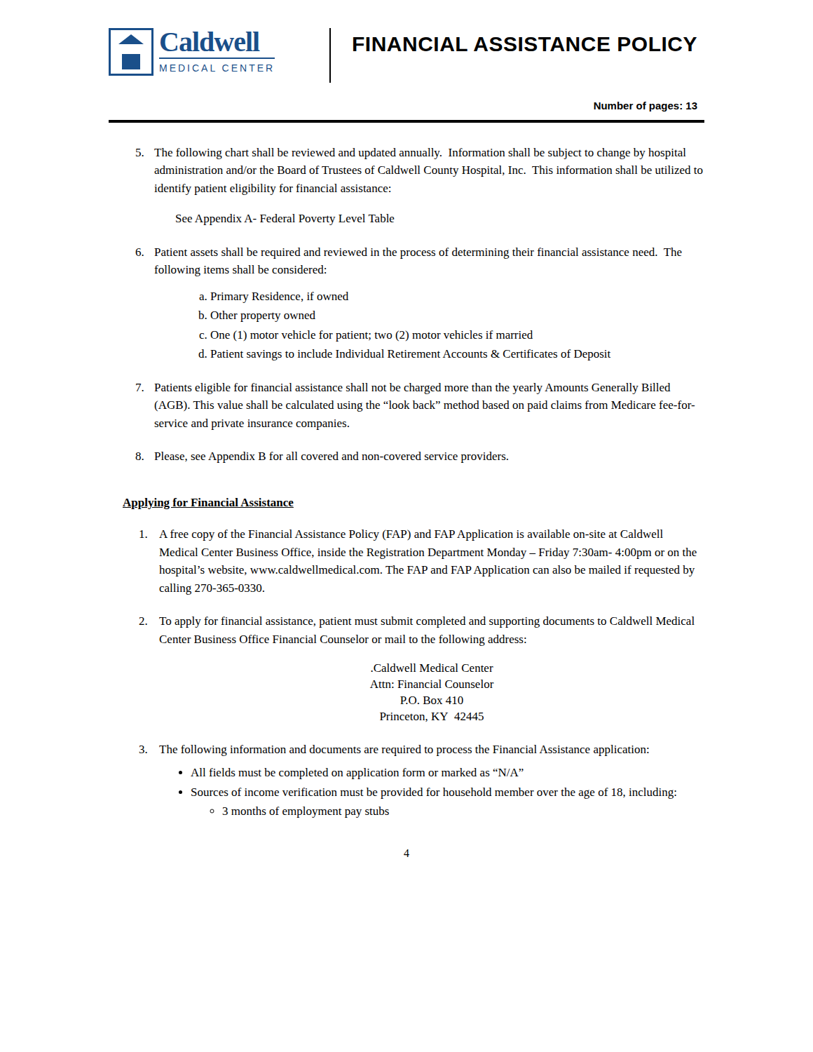Caldwell
MEDICAL CENTER
FINANCIAL ASSISTANCE POLICY
Number of pages: 13
The following chart shall be reviewed and updated annually. Information shall be subject to change by hospital administration and/or the Board of Trustees of Caldwell County Hospital, Inc. This information shall be utilized to identify patient eligibility for financial assistance:
See Appendix A- Federal Poverty Level Table
Patient assets shall be required and reviewed in the process of determining their financial assistance need. The following items shall be considered:
Primary Residence, if owned
Other property owned
One (1) motor vehicle for patient; two (2) motor vehicles if married
Patient savings to include Individual Retirement Accounts & Certificates of Deposit
Patients eligible for financial assistance shall not be charged more than the yearly Amounts Generally Billed (AGB). This value shall be calculated using the “look back” method based on paid claims from Medicare fee-for-service and private insurance companies.
Please, see Appendix B for all covered and non-covered service providers.
Applying for Financial Assistance
A free copy of the Financial Assistance Policy (FAP) and FAP Application is available on-site at Caldwell Medical Center Business Office, inside the Registration Department Monday – Friday 7:30am- 4:00pm or on the hospital’s website, www.caldwellmedical.com. The FAP and FAP Application can also be mailed if requested by calling 270-365-0330.
To apply for financial assistance, patient must submit completed and supporting documents to Caldwell Medical Center Business Office Financial Counselor or mail to the following address:
.Caldwell Medical Center
Attn: Financial Counselor
P.O. Box 410
Princeton, KY 42445
The following information and documents are required to process the Financial Assistance application:
All fields must be completed on application form or marked as “N/A”
Sources of income verification must be provided for household member over the age of 18, including:
3 months of employment pay stubs
4